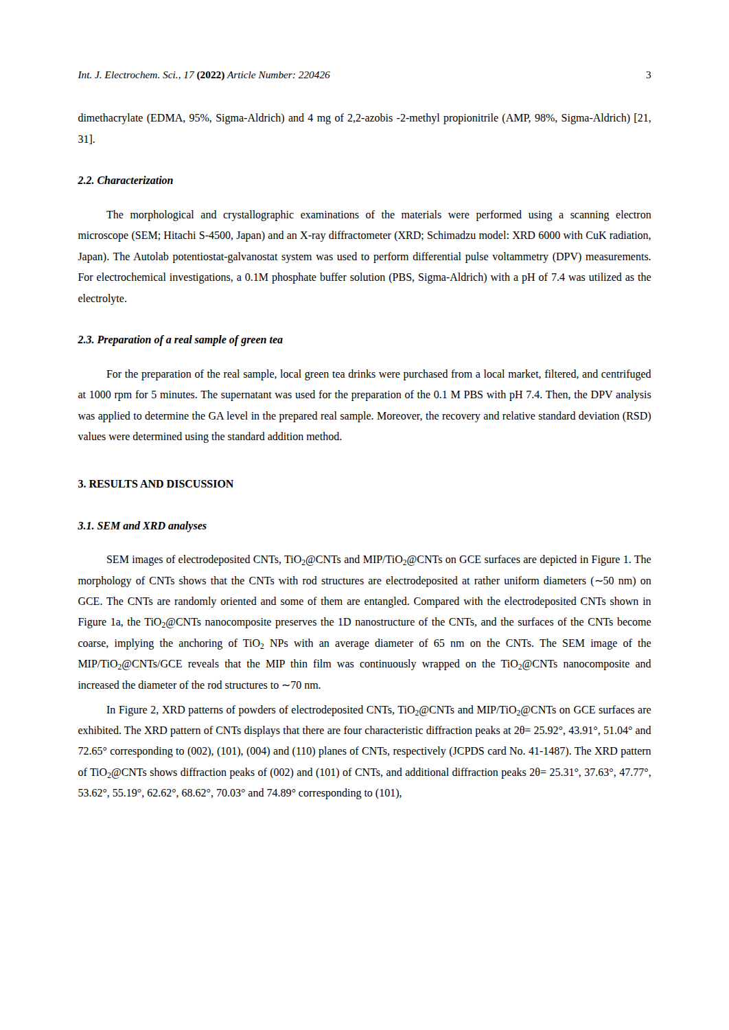Int. J. Electrochem. Sci., 17 (2022) Article Number: 220426 3
dimethacrylate (EDMA, 95%, Sigma-Aldrich) and 4 mg of 2,2-azobis -2-methyl propionitrile (AMP, 98%, Sigma-Aldrich) [21, 31].
2.2. Characterization
The morphological and crystallographic examinations of the materials were performed using a scanning electron microscope (SEM; Hitachi S-4500, Japan) and an X-ray diffractometer (XRD; Schimadzu model: XRD 6000 with CuK radiation, Japan). The Autolab potentiostat-galvanostat system was used to perform differential pulse voltammetry (DPV) measurements. For electrochemical investigations, a 0.1M phosphate buffer solution (PBS, Sigma-Aldrich) with a pH of 7.4 was utilized as the electrolyte.
2.3. Preparation of a real sample of green tea
For the preparation of the real sample, local green tea drinks were purchased from a local market, filtered, and centrifuged at 1000 rpm for 5 minutes. The supernatant was used for the preparation of the 0.1 M PBS with pH 7.4. Then, the DPV analysis was applied to determine the GA level in the prepared real sample. Moreover, the recovery and relative standard deviation (RSD) values were determined using the standard addition method.
3. RESULTS AND DISCUSSION
3.1. SEM and XRD analyses
SEM images of electrodeposited CNTs, TiO2@CNTs and MIP/TiO2@CNTs on GCE surfaces are depicted in Figure 1. The morphology of CNTs shows that the CNTs with rod structures are electrodeposited at rather uniform diameters (∼50 nm) on GCE. The CNTs are randomly oriented and some of them are entangled. Compared with the electrodeposited CNTs shown in Figure 1a, the TiO2@CNTs nanocomposite preserves the 1D nanostructure of the CNTs, and the surfaces of the CNTs become coarse, implying the anchoring of TiO2 NPs with an average diameter of 65 nm on the CNTs. The SEM image of the MIP/TiO2@CNTs/GCE reveals that the MIP thin film was continuously wrapped on the TiO2@CNTs nanocomposite and increased the diameter of the rod structures to ∼70 nm.
In Figure 2, XRD patterns of powders of electrodeposited CNTs, TiO2@CNTs and MIP/TiO2@CNTs on GCE surfaces are exhibited. The XRD pattern of CNTs displays that there are four characteristic diffraction peaks at 2θ= 25.92°, 43.91°, 51.04° and 72.65° corresponding to (002), (101), (004) and (110) planes of CNTs, respectively (JCPDS card No. 41-1487). The XRD pattern of TiO2@CNTs shows diffraction peaks of (002) and (101) of CNTs, and additional diffraction peaks 2θ= 25.31°, 37.63°, 47.77°, 53.62°, 55.19°, 62.62°, 68.62°, 70.03° and 74.89° corresponding to (101),